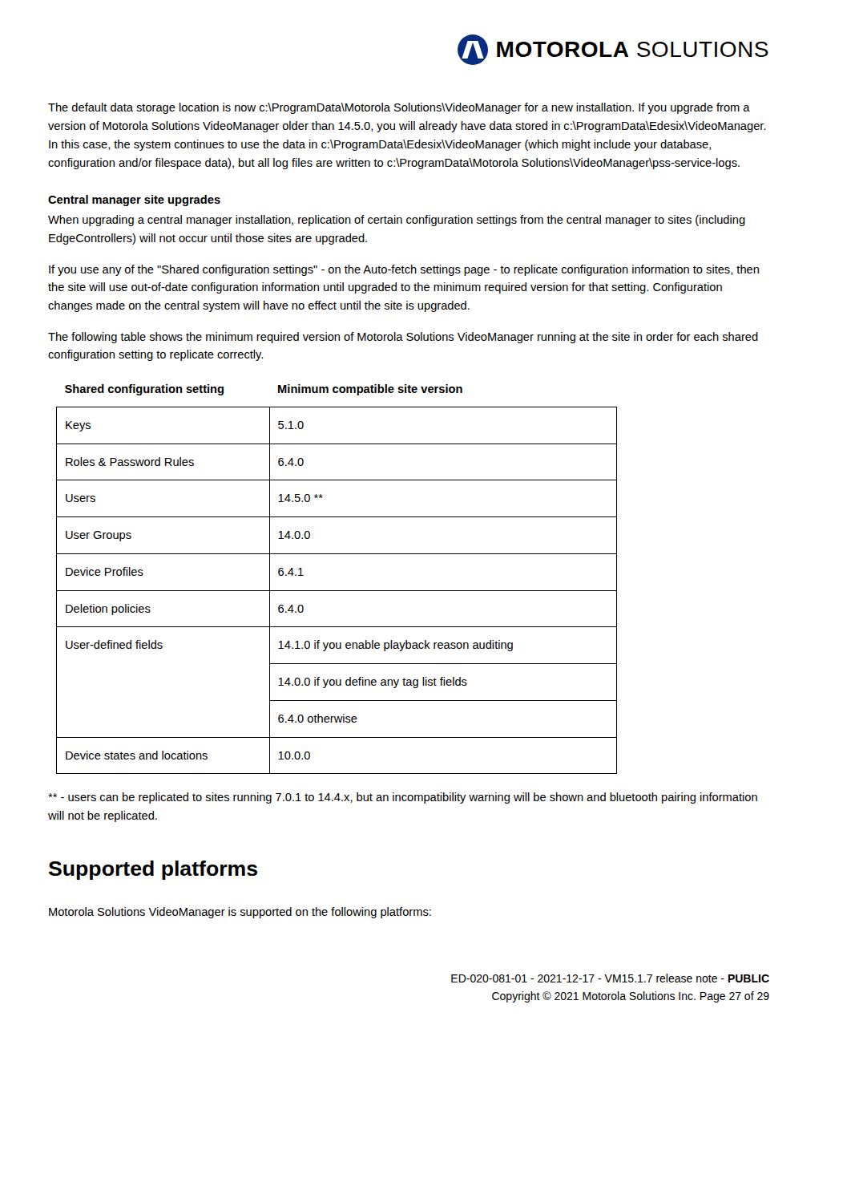MOTOROLA SOLUTIONS
The default data storage location is now c:\ProgramData\Motorola Solutions\VideoManager for a new installation. If you upgrade from a version of Motorola Solutions VideoManager older than 14.5.0, you will already have data stored in c:\ProgramData\Edesix\VideoManager. In this case, the system continues to use the data in c:\ProgramData\Edesix\VideoManager (which might include your database, configuration and/or filespace data), but all log files are written to c:\ProgramData\Motorola Solutions\VideoManager\pss-service-logs.
Central manager site upgrades
When upgrading a central manager installation, replication of certain configuration settings from the central manager to sites (including EdgeControllers) will not occur until those sites are upgraded.
If you use any of the "Shared configuration settings" - on the Auto-fetch settings page - to replicate configuration information to sites, then the site will use out-of-date configuration information until upgraded to the minimum required version for that setting. Configuration changes made on the central system will have no effect until the site is upgraded.
The following table shows the minimum required version of Motorola Solutions VideoManager running at the site in order for each shared configuration setting to replicate correctly.
| Shared configuration setting | Minimum compatible site version |
| --- | --- |
| Keys | 5.1.0 |
| Roles & Password Rules | 6.4.0 |
| Users | 14.5.0 ** |
| User Groups | 14.0.0 |
| Device Profiles | 6.4.1 |
| Deletion policies | 6.4.0 |
| User-defined fields | 14.1.0 if you enable playback reason auditing |
| 14.0.0 if you define any tag list fields |
| 6.4.0 otherwise |
| Device states and locations | 10.0.0 |
** - users can be replicated to sites running 7.0.1 to 14.4.x, but an incompatibility warning will be shown and bluetooth pairing information will not be replicated.
Supported platforms
Motorola Solutions VideoManager is supported on the following platforms:
ED-020-081-01 - 2021-12-17 - VM15.1.7 release note - PUBLIC
Copyright © 2021 Motorola Solutions Inc. Page 27 of 29